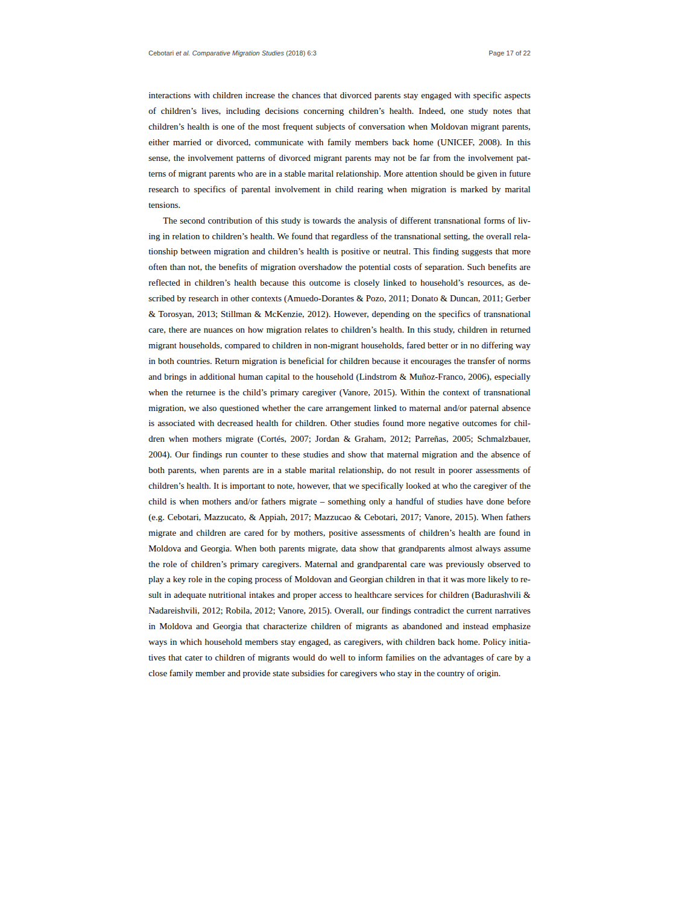Cebotari et al. Comparative Migration Studies (2018) 6:3
Page 17 of 22
interactions with children increase the chances that divorced parents stay engaged with specific aspects of children’s lives, including decisions concerning children’s health. Indeed, one study notes that children’s health is one of the most frequent subjects of conversation when Moldovan migrant parents, either married or divorced, communicate with family members back home (UNICEF, 2008). In this sense, the involvement patterns of divorced migrant parents may not be far from the involvement patterns of migrant parents who are in a stable marital relationship. More attention should be given in future research to specifics of parental involvement in child rearing when migration is marked by marital tensions.
The second contribution of this study is towards the analysis of different transnational forms of living in relation to children’s health. We found that regardless of the transnational setting, the overall relationship between migration and children’s health is positive or neutral. This finding suggests that more often than not, the benefits of migration overshadow the potential costs of separation. Such benefits are reflected in children’s health because this outcome is closely linked to household’s resources, as described by research in other contexts (Amuedo-Dorantes & Pozo, 2011; Donato & Duncan, 2011; Gerber & Torosyan, 2013; Stillman & McKenzie, 2012). However, depending on the specifics of transnational care, there are nuances on how migration relates to children’s health. In this study, children in returned migrant households, compared to children in non-migrant households, fared better or in no differing way in both countries. Return migration is beneficial for children because it encourages the transfer of norms and brings in additional human capital to the household (Lindstrom & Muñoz-Franco, 2006), especially when the returnee is the child’s primary caregiver (Vanore, 2015). Within the context of transnational migration, we also questioned whether the care arrangement linked to maternal and/or paternal absence is associated with decreased health for children. Other studies found more negative outcomes for children when mothers migrate (Cortés, 2007; Jordan & Graham, 2012; Parreñas, 2005; Schmalzbauer, 2004). Our findings run counter to these studies and show that maternal migration and the absence of both parents, when parents are in a stable marital relationship, do not result in poorer assessments of children’s health. It is important to note, however, that we specifically looked at who the caregiver of the child is when mothers and/or fathers migrate – something only a handful of studies have done before (e.g. Cebotari, Mazzucato, & Appiah, 2017; Mazzucao & Cebotari, 2017; Vanore, 2015). When fathers migrate and children are cared for by mothers, positive assessments of children’s health are found in Moldova and Georgia. When both parents migrate, data show that grandparents almost always assume the role of children’s primary caregivers. Maternal and grandparental care was previously observed to play a key role in the coping process of Moldovan and Georgian children in that it was more likely to result in adequate nutritional intakes and proper access to healthcare services for children (Badurashvili & Nadareishvili, 2012; Robila, 2012; Vanore, 2015). Overall, our findings contradict the current narratives in Moldova and Georgia that characterize children of migrants as abandoned and instead emphasize ways in which household members stay engaged, as caregivers, with children back home. Policy initiatives that cater to children of migrants would do well to inform families on the advantages of care by a close family member and provide state subsidies for caregivers who stay in the country of origin.